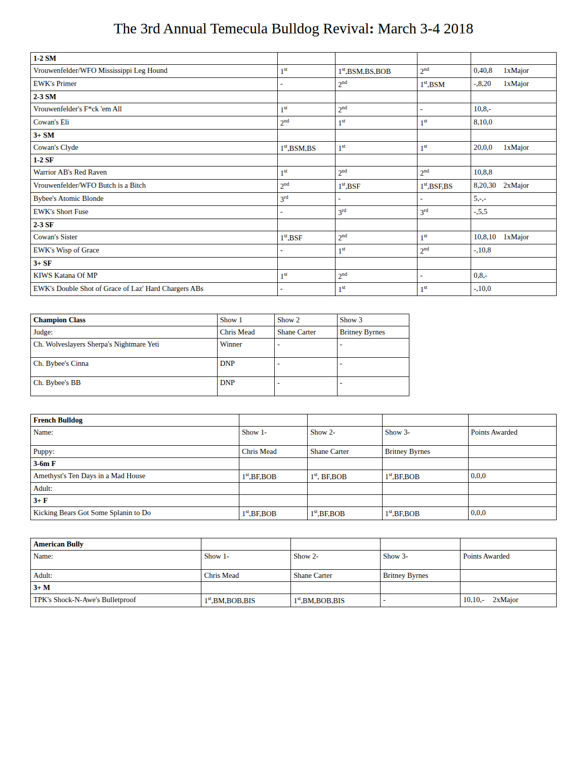The 3rd Annual Temecula Bulldog Revival: March 3-4 2018
| 1-2 SM | | | | |
| Vrouwenfelder/WFO Mississippi Leg Hound | 1 st | 1 st ,BSM,BS,BOB | 2 nd | 0,40,8 1xMajor |
| EWK's Primer | - | 2 nd | 1 st ,BSM | -,8,20 1xMajor |
| 2-3 SM | | | | |
| Vrouwenfelder's F*ck 'em All | 1 st | 2 nd | - | 10,8,- |
| Cowan's Eli | 2 nd | 1 st | 1 st | 8,10,0 |
| 3+ SM | | | | |
| Cowan's Clyde | 1 st ,BSM,BS | 1 st | 1 st | 20,0,0 1xMajor |
| 1-2 SF | | | | |
| Warrior AB's Red Raven | 1 st | 2 nd | 2 nd | 10,8,8 |
| Vrouwenfelder/WFO Butch is a Bitch | 2 nd | 1 st ,BSF | 1 st ,BSF,BS | 8,20,30 2xMajor |
| Bybee's Atomic Blonde | 3 rd | - | - | 5,-,- |
| EWK's Short Fuse | - | 3 rd | 3 rd | -,5,5 |
| 2-3 SF | | | | |
| Cowan's Sister | 1 st ,BSF | 2 nd | 1 st | 10,8,10 1xMajor |
| EWK's Wisp of Grace | - | 1 st | 2 nd | -,10,8 |
| 3+ SF | | | | |
| KIWS Katana Of MP | 1 st | 2 nd | - | 0,8,- |
| EWK's Double Shot of Grace of Laz' Hard Chargers ABs | - | 1 st | 1 st | -,10,0 |
| Champion Class | Show 1 | Show 2 | Show 3 |
| Judge: | Chris Mead | Shane Carter | Britney Byrnes |
| Ch. Wolveslayers Sherpa's Nightmare Yeti | Winner | - | - |
| Ch. Bybee's Cinna | DNP | - | - |
| Ch. Bybee's BB | DNP | - | - |
| French Bulldog | | | | |
| Name: | Show 1- | Show 2- | Show 3- | Points Awarded |
| Puppy: | Chris Mead | Shane Carter | Britney Byrnes | |
| 3-6m F | | | | |
| Amethyst's Ten Days in a Mad House | 1 st ,BF,BOB | 1 st , BF,BOB | 1 st ,BF,BOB | 0,0,0 |
| Adult: | | | | |
| 3+ F | | | | |
| Kicking Bears Got Some Splanin to Do | 1 st ,BF,BOB | 1 st ,BF,BOB | 1 st ,BF,BOB | 0,0,0 |
| American Bully | | | | |
| Name: | Show 1- | Show 2- | Show 3- | Points Awarded |
| Adult: | Chris Mead | Shane Carter | Britney Byrnes | |
| 3+ M | | | | |
| TPK's Shock-N-Awe's Bulletproof | 1 st ,BM,BOB,BIS | 1 st ,BM,BOB,BIS | - | 10,10,- 2xMajor |